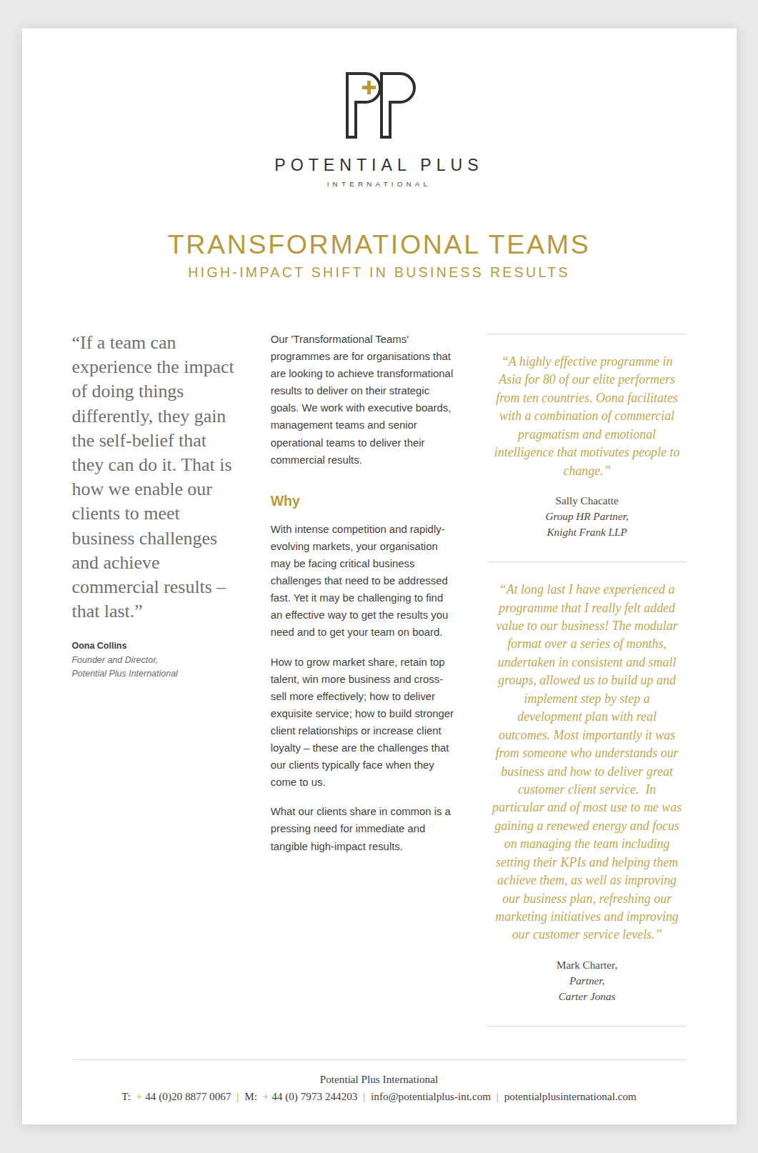Potential Plus
International
Transformational Teams
High-Impact Shift in Business Results
“If a team can experience the impact of doing things differently, they gain the self-belief that they can do it. That is how we enable our clients to meet business challenges and achieve commercial results – that last.”
Oona Collins
Founder and Director,
Potential Plus International
Our 'Transformational Teams' programmes are for organisations that are looking to achieve transformational results to deliver on their strategic goals. We work with executive boards, management teams and senior operational teams to deliver their commercial results.
Why
With intense competition and rapidly-evolving markets, your organisation may be facing critical business challenges that need to be addressed fast. Yet it may be challenging to find an effective way to get the results you need and to get your team on board.
How to grow market share, retain top talent, win more business and cross-sell more effectively; how to deliver exquisite service; how to build stronger client relationships or increase client loyalty – these are the challenges that our clients typically face when they come to us.
What our clients share in common is a pressing need for immediate and tangible high-impact results.
“A highly effective programme in Asia for 80 of our elite performers from ten countries. Oona facilitates with a combination of commercial pragmatism and emotional intelligence that motivates people to change.”
Sally Chacatte Group HR Partner, Knight Frank LLP
“At long last I have experienced a programme that I really felt added value to our business! The modular format over a series of months, undertaken in consistent and small groups, allowed us to build up and implement step by step a development plan with real outcomes. Most importantly it was from someone who understands our business and how to deliver great customer client service. In particular and of most use to me was gaining a renewed energy and focus on managing the team including setting their KPIs and helping them achieve them, as well as improving our business plan, refreshing our marketing initiatives and improving our customer service levels.”
Mark Charter, Partner, Carter Jonas
Potential Plus International T: +44 (0)20 8877 0067 | M: +44 (0) 7973 244203 | info@potentialplus-int.com | potentialplusinternational.com